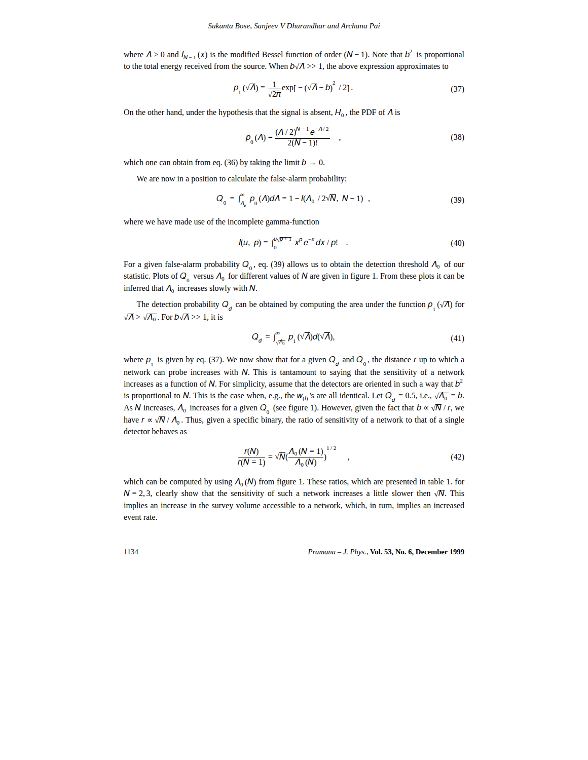Sukanta Bose, Sanjeev V Dhurandhar and Archana Pai
where Λ>0 and IN−1(x) is the modified Bessel function of order (N−1). Note that b2 is proportional to the total energy received from the source. When bΛ>>1, the above expression approximates to
p1(Λ) = 12π exp[−(Λ−b)2/2] .
(37)
On the other hand, under the hypothesis that the signal is absent, H0, the PDF of Λ is
p0(Λ) = (Λ/2)N−1e−Λ/2 2(N−1)! ,
(38)
which one can obtain from eq. (36) by taking the limit b→0.
We are now in a position to calculate the false-alarm probability:
Q0 = ∫Λo∞ p0(Λ)dΛ =1−I(Λ0/2N,N−1) ,
(39)
where we have made use of the incomplete gamma-function
I(u,p) = ∫0up+1 xpe−xdx/p! .
(40)
For a given false-alarm probability Q0, eq. (39) allows us to obtain the detection threshold Λ0 of our statistic. Plots of Q0 versus Λ0 for different values of N are given in figure 1. From these plots it can be inferred that Λ0 increases slowly with N.
The detection probability Qd can be obtained by computing the area under the function p1(Λ) for Λ>Λ0. For bΛ>>1, it is
Qd = ∫Λ0∞ p1(Λ)d(Λ),
(41)
where p1 is given by eq. (37). We now show that for a given Qd and Q0, the distance r up to which a network can probe increases with N. This is tantamount to saying that the sensitivity of a network increases as a function of N. For simplicity, assume that the detectors are oriented in such a way that b2 is proportional to N. This is the case when, e.g., the w(I)'s are all identical. Let Qd=0.5, i.e., Λ0=b. As N increases, Λ0 increases for a given Q0 (see figure 1). However, given the fact that b∝N/r, we have r∝N/Λ0. Thus, given a specific binary, the ratio of sensitivity of a network to that of a single detector behaves as
r(N) r(N=1) = N ( Λ0(N=1) Λ0(N) ) 1/2 ,
(42)
which can be computed by using Λ0(N) from figure 1. These ratios, which are presented in table 1. for N=2,3, clearly show that the sensitivity of such a network increases a little slower then N. This implies an increase in the survey volume accessible to a network, which, in turn, implies an increased event rate.
1134 Pramana – J. Phys., Vol. 53, No. 6, December 1999